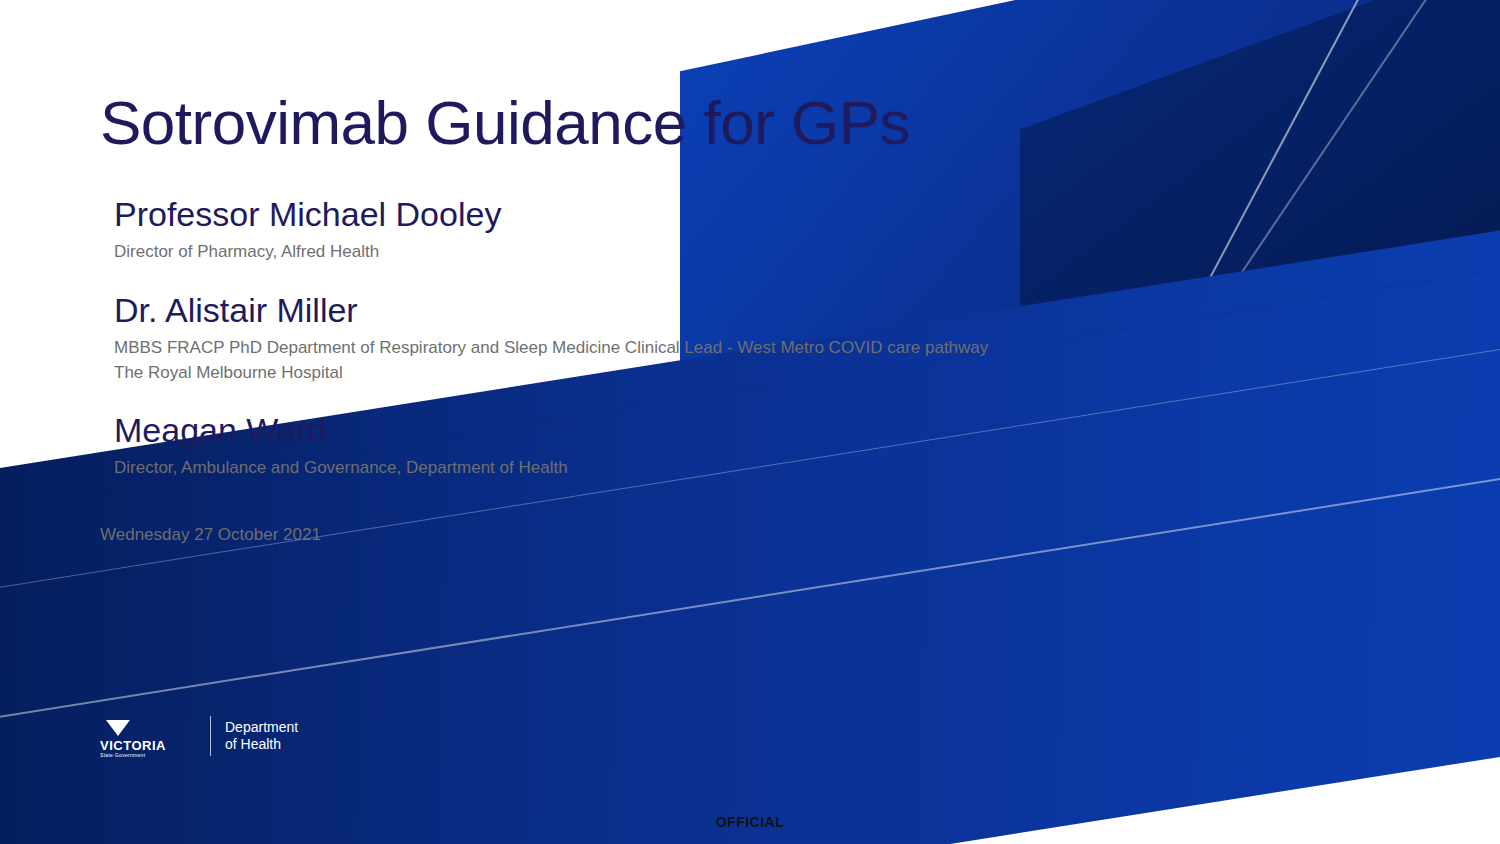Sotrovimab Guidance for GPs
Professor Michael Dooley
Director of Pharmacy, Alfred Health
Dr. Alistair Miller
MBBS FRACP PhD Department of Respiratory and Sleep Medicine Clinical Lead - West Metro COVID care pathway
The Royal Melbourne Hospital
Meagan Ward
Director, Ambulance and Governance, Department of Health
Wednesday 27 October 2021
VICTORIA State Government
Department
of Health
OFFICIAL